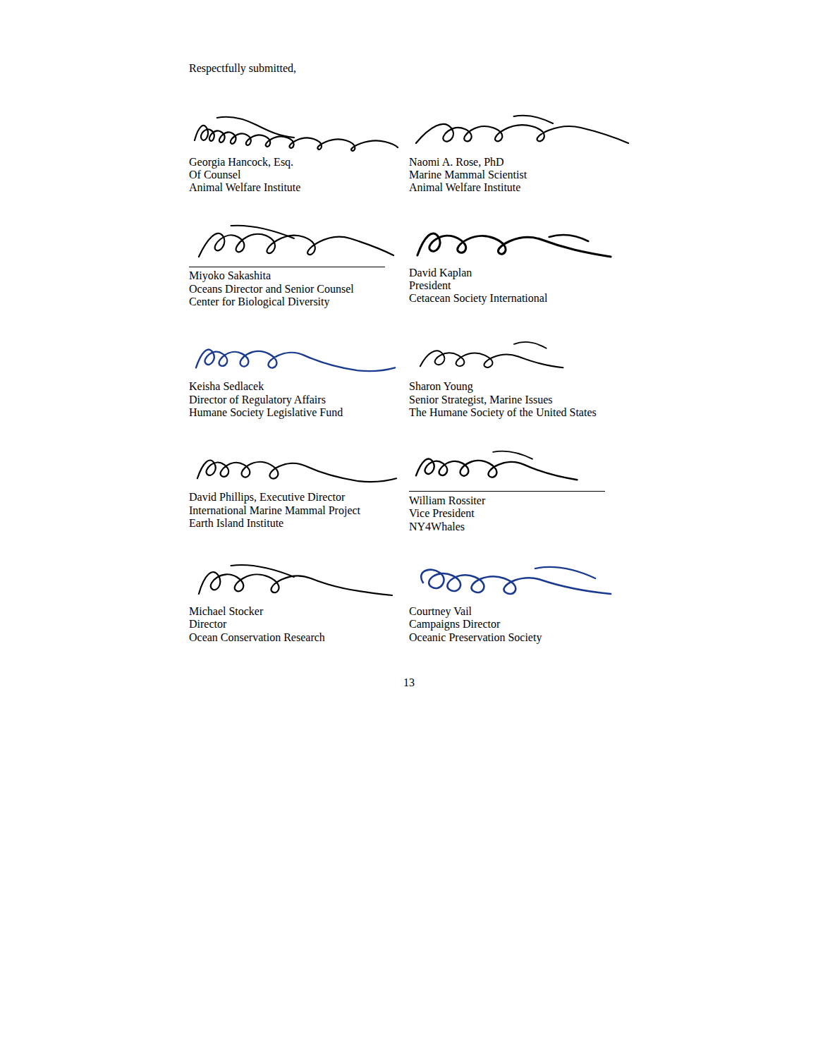Respectfully submitted,
| Georgia Hancock, Esq. Of Counsel Animal Welfare Institute | Naomi A. Rose, PhD Marine Mammal Scientist Animal Welfare Institute |
| Miyoko Sakashita Oceans Director and Senior Counsel Center for Biological Diversity | David Kaplan President Cetacean Society International |
| Keisha Sedlacek Director of Regulatory Affairs Humane Society Legislative Fund | Sharon Young Senior Strategist, Marine Issues The Humane Society of the United States |
| David Phillips, Executive Director International Marine Mammal Project Earth Island Institute | William Rossiter Vice President NY4Whales |
| Michael Stocker Director Ocean Conservation Research | Courtney Vail Campaigns Director Oceanic Preservation Society |
13